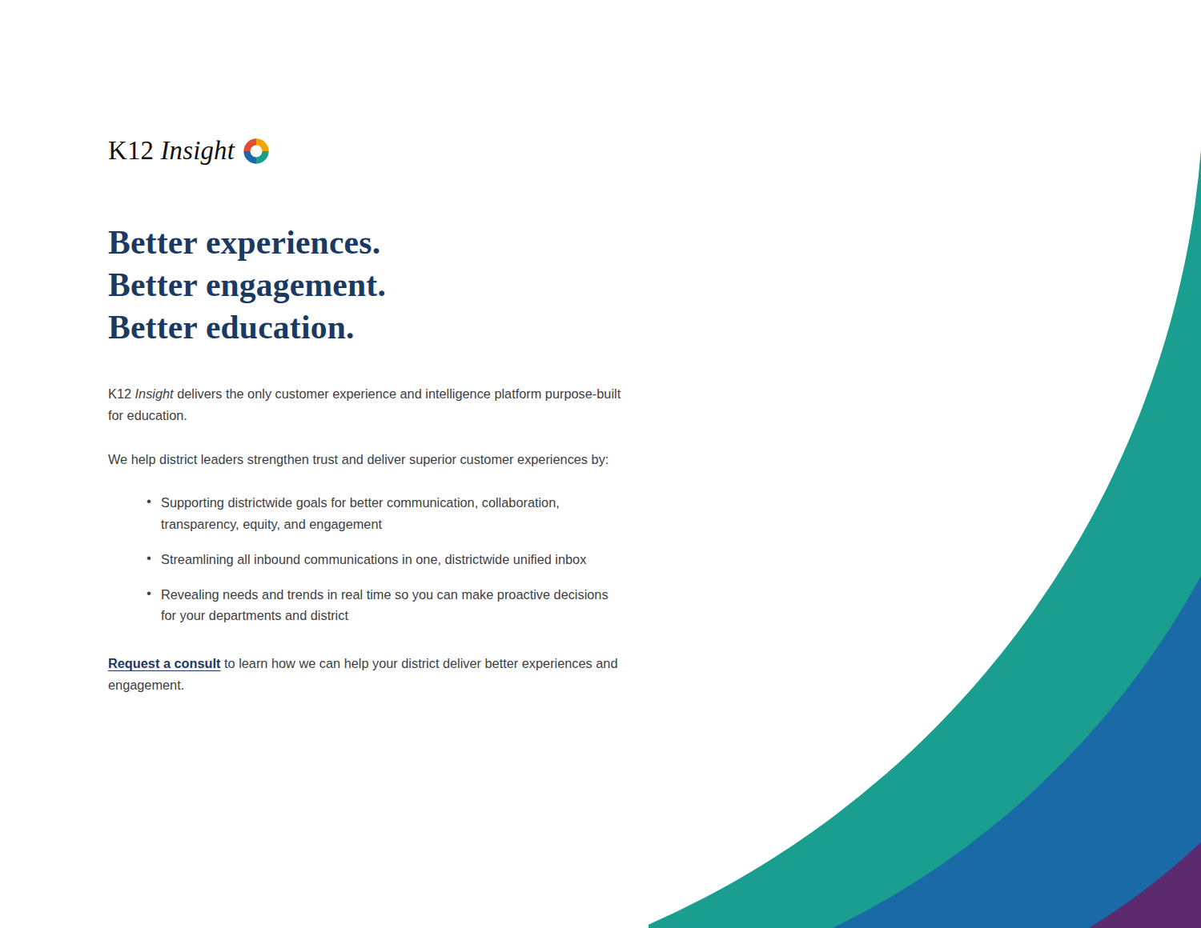K12 Insight
Better experiences. Better engagement. Better education.
K12 Insight delivers the only customer experience and intelligence platform purpose-built for education.
We help district leaders strengthen trust and deliver superior customer experiences by:
Supporting districtwide goals for better communication, collaboration, transparency, equity, and engagement
Streamlining all inbound communications in one, districtwide unified inbox
Revealing needs and trends in real time so you can make proactive decisions for your departments and district
Request a consult to learn how we can help your district deliver better experiences and engagement.